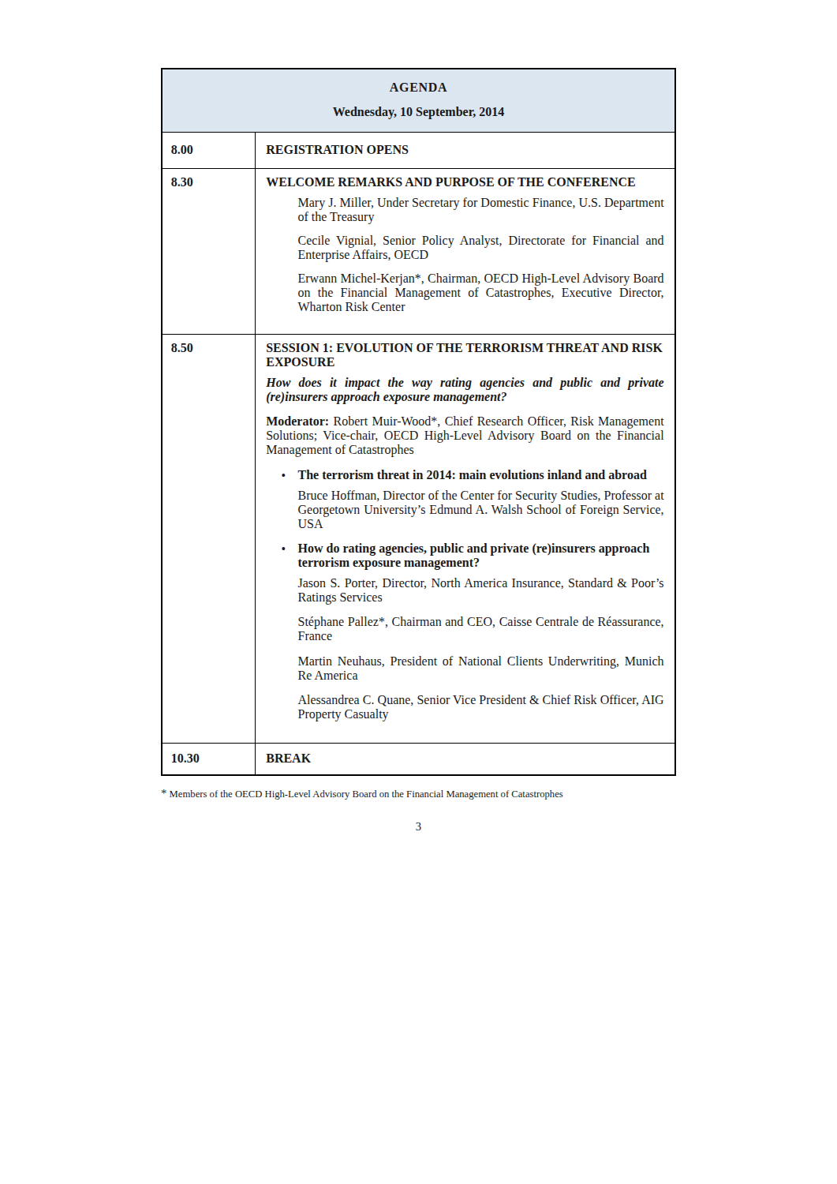| AGENDA Wednesday, 10 September, 2014 |
| 8.00 | REGISTRATION OPENS |
| 8.30 | WELCOME REMARKS AND PURPOSE OF THE CONFERENCE Mary J. Miller, Under Secretary for Domestic Finance, U.S. Department of the Treasury Cecile Vignial, Senior Policy Analyst, Directorate for Financial and Enterprise Affairs, OECD Erwann Michel-Kerjan*, Chairman, OECD High-Level Advisory Board on the Financial Management of Catastrophes, Executive Director, Wharton Risk Center |
| 8.50 | SESSION 1: EVOLUTION OF THE TERRORISM THREAT AND RISK EXPOSURE How does it impact the way rating agencies and public and private (re)insurers approach exposure management? Moderator: Robert Muir-Wood*, Chief Research Officer, Risk Management Solutions; Vice-chair, OECD High-Level Advisory Board on the Financial Management of Catastrophes The terrorism threat in 2014: main evolutions inland and abroad Bruce Hoffman, Director of the Center for Security Studies, Professor at Georgetown University’s Edmund A. Walsh School of Foreign Service, USA How do rating agencies, public and private (re)insurers approach terrorism exposure management? Jason S. Porter, Director, North America Insurance, Standard & Poor’s Ratings Services Stéphane Pallez*, Chairman and CEO, Caisse Centrale de Réassurance, France Martin Neuhaus, President of National Clients Underwriting, Munich Re America Alessandrea C. Quane, Senior Vice President & Chief Risk Officer, AIG Property Casualty |
| 10.30 | BREAK |
* Members of the OECD High-Level Advisory Board on the Financial Management of Catastrophes
3